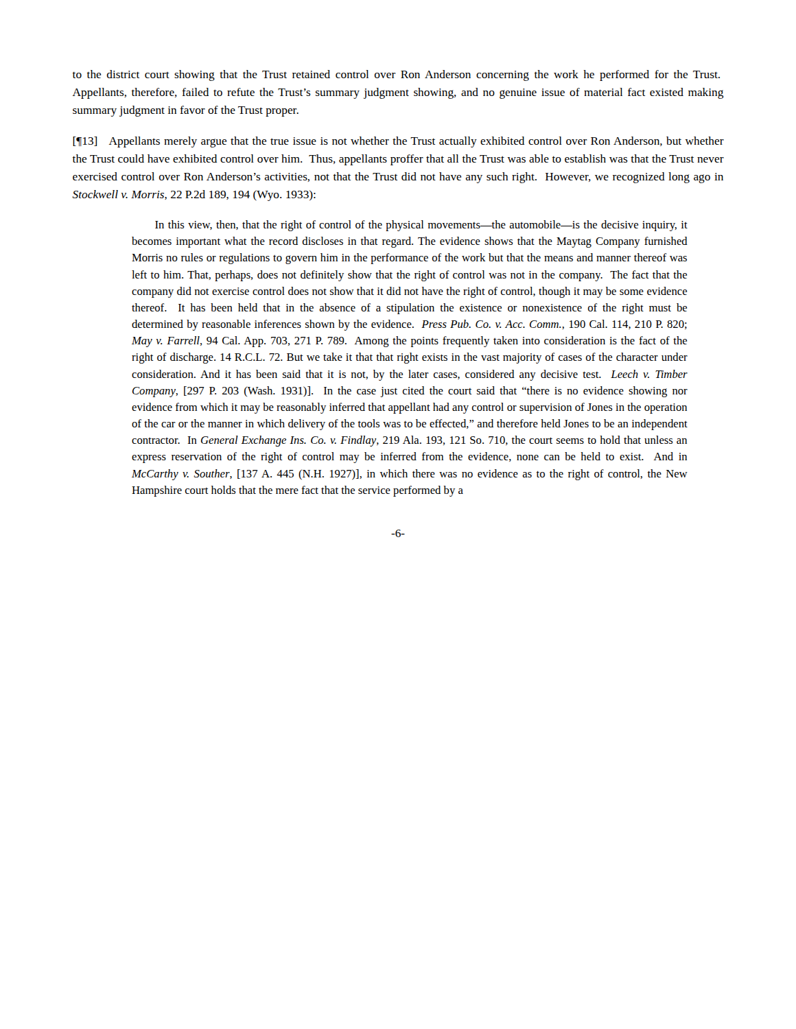to the district court showing that the Trust retained control over Ron Anderson concerning the work he performed for the Trust. Appellants, therefore, failed to refute the Trust’s summary judgment showing, and no genuine issue of material fact existed making summary judgment in favor of the Trust proper.
[¶13] Appellants merely argue that the true issue is not whether the Trust actually exhibited control over Ron Anderson, but whether the Trust could have exhibited control over him. Thus, appellants proffer that all the Trust was able to establish was that the Trust never exercised control over Ron Anderson’s activities, not that the Trust did not have any such right. However, we recognized long ago in Stockwell v. Morris, 22 P.2d 189, 194 (Wyo. 1933):
In this view, then, that the right of control of the physical movements—the automobile—is the decisive inquiry, it becomes important what the record discloses in that regard. The evidence shows that the Maytag Company furnished Morris no rules or regulations to govern him in the performance of the work but that the means and manner thereof was left to him. That, perhaps, does not definitely show that the right of control was not in the company. The fact that the company did not exercise control does not show that it did not have the right of control, though it may be some evidence thereof. It has been held that in the absence of a stipulation the existence or nonexistence of the right must be determined by reasonable inferences shown by the evidence. Press Pub. Co. v. Acc. Comm., 190 Cal. 114, 210 P. 820; May v. Farrell, 94 Cal. App. 703, 271 P. 789. Among the points frequently taken into consideration is the fact of the right of discharge. 14 R.C.L. 72. But we take it that that right exists in the vast majority of cases of the character under consideration. And it has been said that it is not, by the later cases, considered any decisive test. Leech v. Timber Company, [297 P. 203 (Wash. 1931)]. In the case just cited the court said that “there is no evidence showing nor evidence from which it may be reasonably inferred that appellant had any control or supervision of Jones in the operation of the car or the manner in which delivery of the tools was to be effected,” and therefore held Jones to be an independent contractor. In General Exchange Ins. Co. v. Findlay, 219 Ala. 193, 121 So. 710, the court seems to hold that unless an express reservation of the right of control may be inferred from the evidence, none can be held to exist. And in McCarthy v. Souther, [137 A. 445 (N.H. 1927)], in which there was no evidence as to the right of control, the New Hampshire court holds that the mere fact that the service performed by a
-6-